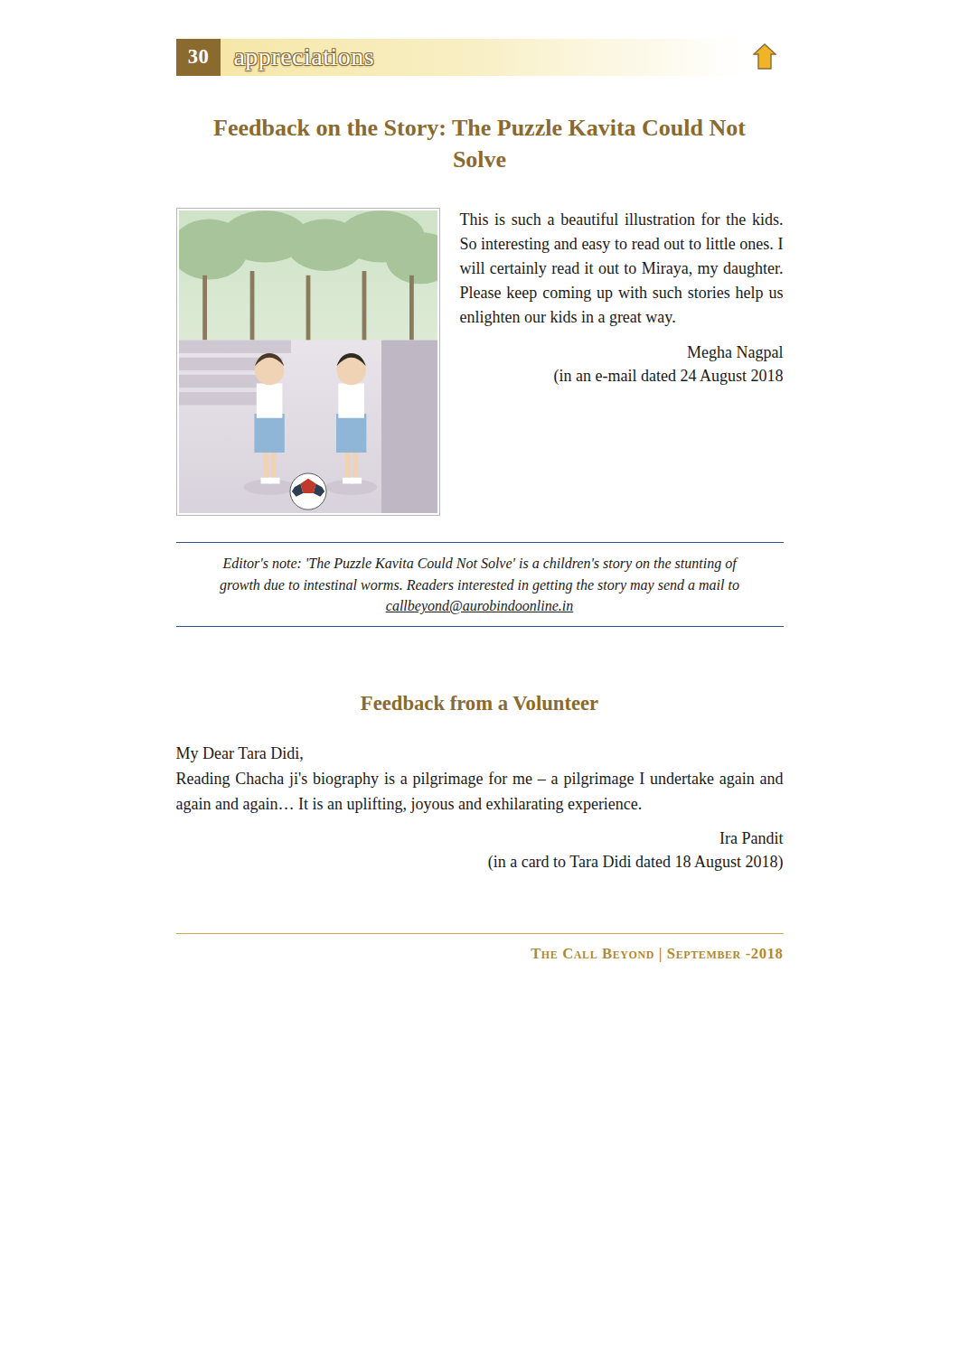30
appreciations
Feedback on the Story: The Puzzle Kavita Could Not Solve
This is such a beautiful illustration for the kids. So interesting and easy to read out to little ones. I will certainly read it out to Miraya, my daughter. Please keep coming up with such stories help us enlighten our kids in a great way.
Megha Nagpal (in an e-mail dated 24 August 2018
Editor's note: 'The Puzzle Kavita Could Not Solve' is a children's story on the stunting of growth due to intestinal worms. Readers interested in getting the story may send a mail to callbeyond@aurobindoonline.in
Feedback from a Volunteer
My Dear Tara Didi,
Reading Chacha ji's biography is a pilgrimage for me – a pilgrimage I undertake again and again and again… It is an uplifting, joyous and exhilarating experience.
Ira Pandit (in a card to Tara Didi dated 18 August 2018)
The Call Beyond | September -2018